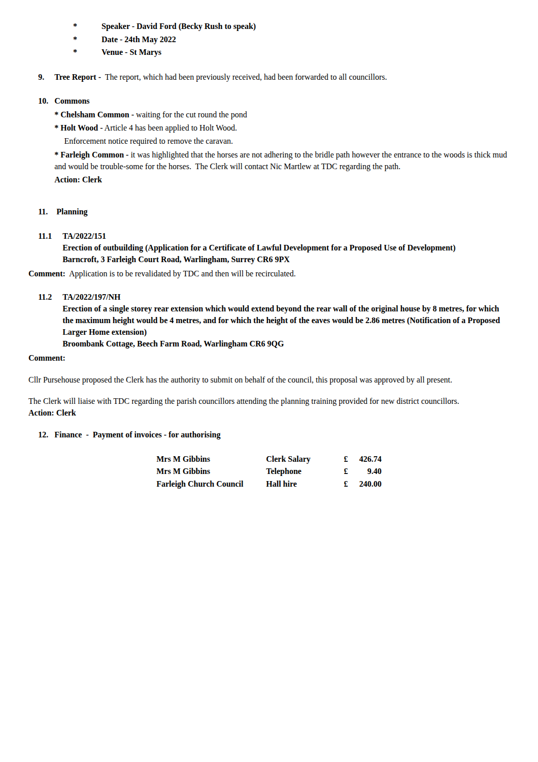*Speaker - David Ford (Becky Rush to speak)
*Date - 24th May 2022
*Venue - St Marys
9.
Tree Report - The report, which had been previously received, had been forwarded to all councillors.
10.
Commons
* Chelsham Common - waiting for the cut round the pond
* Holt Wood - Article 4 has been applied to Holt Wood.
Enforcement notice required to remove the caravan.
* Farleigh Common - it was highlighted that the horses are not adhering to the bridle path however the entrance to the woods is thick mud and would be trouble-some for the horses. The Clerk will contact Nic Martlew at TDC regarding the path.
Action: Clerk
11.
Planning
11.1
TA/2022/151
Erection of outbuilding (Application for a Certificate of Lawful Development for a Proposed Use of Development)
Barncroft, 3 Farleigh Court Road, Warlingham, Surrey CR6 9PX
Comment: Application is to be revalidated by TDC and then will be recirculated.
11.2
TA/2022/197/NH
Erection of a single storey rear extension which would extend beyond the rear wall of the original house by 8 metres, for which the maximum height would be 4 metres, and for which the height of the eaves would be 2.86 metres (Notification of a Proposed Larger Home extension)
Broombank Cottage, Beech Farm Road, Warlingham CR6 9QG
Comment:
Cllr Pursehouse proposed the Clerk has the authority to submit on behalf of the council, this proposal was approved by all present.
The Clerk will liaise with TDC regarding the parish councillors attending the planning training provided for new district councillors.
Action: Clerk
12.
Finance - Payment of invoices - for authorising
| Mrs M Gibbins | Clerk Salary | £ | 426.74 |
| Mrs M Gibbins | Telephone | £ | 9.40 |
| Farleigh Church Council | Hall hire | £ | 240.00 |